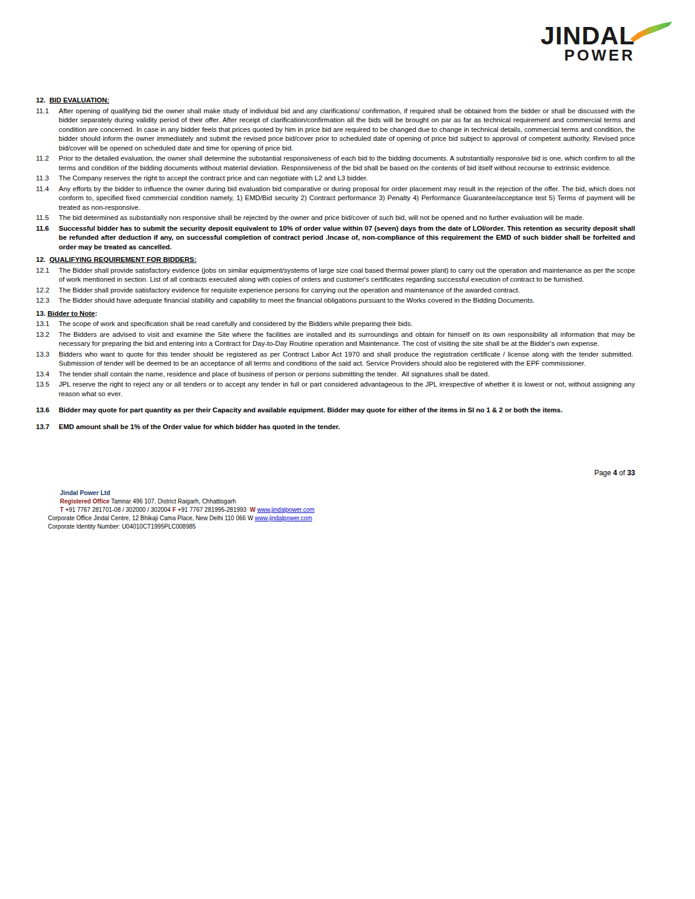JINDAL POWER
12.
BID EVALUATION:
11.1
After opening of qualifying bid the owner shall make study of individual bid and any clarifications/ confirmation, if required shall be obtained from the bidder or shall be discussed with the bidder separately during validity period of their offer. After receipt of clarification/confirmation all the bids will be brought on par as far as technical requirement and commercial terms and condition are concerned. In case in any bidder feels that prices quoted by him in price bid are required to be changed due to change in technical details, commercial terms and condition, the bidder should inform the owner immediately and submit the revised price bid/cover prior to scheduled date of opening of price bid subject to approval of competent authority. Revised price bid/cover will be opened on scheduled date and time for opening of price bid.
11.2
Prior to the detailed evaluation, the owner shall determine the substantial responsiveness of each bid to the bidding documents. A substantially responsive bid is one, which confirm to all the terms and condition of the bidding documents without material deviation. Responsiveness of the bid shall be based on the contents of bid itself without recourse to extrinsic evidence.
11.3
The Company reserves the right to accept the contract price and can negotiate with L2 and L3 bidder.
11.4
Any efforts by the bidder to influence the owner during bid evaluation bid comparative or during proposal for order placement may result in the rejection of the offer. The bid, which does not conform to, specified fixed commercial condition namely, 1) EMD/Bid security 2) Contract performance 3) Penalty 4) Performance Guarantee/acceptance test 5) Terms of payment will be treated as non-responsive.
11.5
The bid determined as substantially non responsive shall be rejected by the owner and price bid/cover of such bid, will not be opened and no further evaluation will be made.
11.6
Successful bidder has to submit the security deposit equivalent to 10% of order value within 07 (seven) days from the date of LOI/order. This retention as security deposit shall be refunded after deduction if any, on successful completion of contract period .Incase of, non-compliance of this requirement the EMD of such bidder shall be forfeited and order may be treated as cancelled.
12.
QUALIFYING REQUIREMENT FOR BIDDERS:
12.1
The Bidder shall provide satisfactory evidence (jobs on similar equipment/systems of large size coal based thermal power plant) to carry out the operation and maintenance as per the scope of work mentioned in section. List of all contracts executed along with copies of orders and customer's certificates regarding successful execution of contract to be furnished.
12.2
The Bidder shall provide satisfactory evidence for requisite experience persons for carrying out the operation and maintenance of the awarded contract.
12.3
The Bidder should have adequate financial stability and capability to meet the financial obligations pursuant to the Works covered in the Bidding Documents.
13. Bidder to Note:
13.1
The scope of work and specification shall be read carefully and considered by the Bidders while preparing their bids.
13.2
The Bidders are advised to visit and examine the Site where the facilities are installed and its surroundings and obtain for himself on its own responsibility all information that may be necessary for preparing the bid and entering into a Contract for Day-to-Day Routine operation and Maintenance. The cost of visiting the site shall be at the Bidder's own expense.
13.3
Bidders who want to quote for this tender should be registered as per Contract Labor Act 1970 and shall produce the registration certificate / license along with the tender submitted. Submission of tender will be deemed to be an acceptance of all terms and conditions of the said act. Service Providers should also be registered with the EPF commissioner.
13.4
The tender shall contain the name, residence and place of business of person or persons submitting the tender. All signatures shall be dated.
13.5
JPL reserve the right to reject any or all tenders or to accept any tender in full or part considered advantageous to the JPL irrespective of whether it is lowest or not, without assigning any reason what so ever.
13.6
Bidder may quote for part quantity as per their Capacity and available equipment. Bidder may quote for either of the items in Sl no 1 & 2 or both the items.
13.7
EMD amount shall be 1% of the Order value for which bidder has quoted in the tender.
Page 4 of 33
Jindal Power Ltd
Registered Office Tamnar 496 107, District Raigarh, Chhattisgarh
T +91 7767 281701-08 / 302000 / 302004 F +91 7767 281995-281993 W www.jindalpower.com
Corporate Office Jindal Centre, 12 Bhikaji Cama Place, New Delhi 110 066 W www.jindalpower.com
Corporate Identity Number: U04010CT1995PLC008985